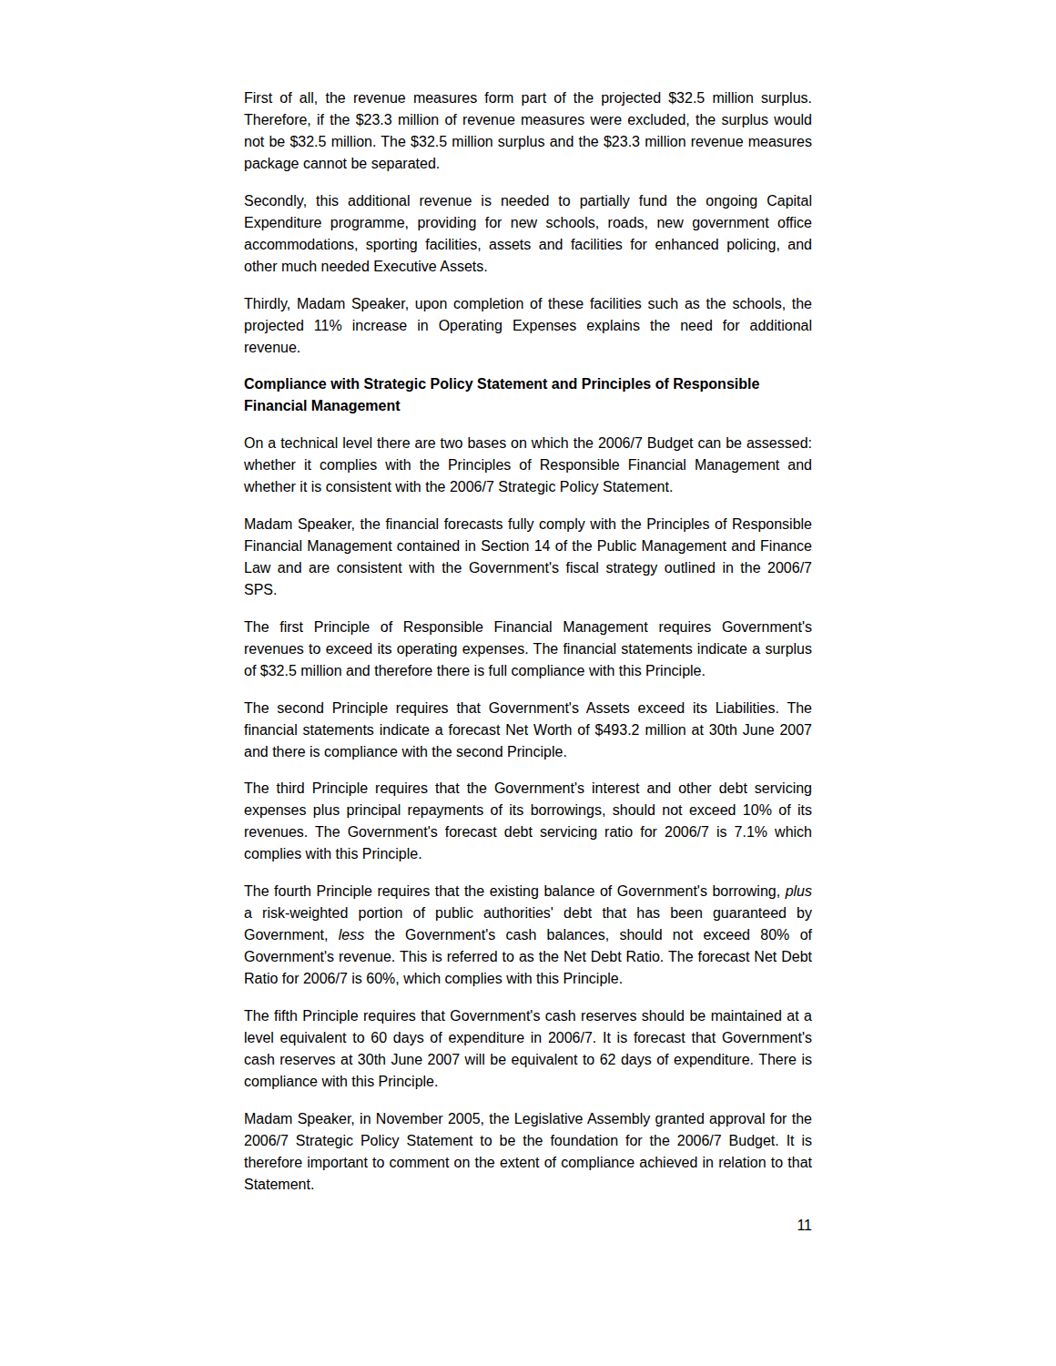First of all, the revenue measures form part of the projected $32.5 million surplus. Therefore, if the $23.3 million of revenue measures were excluded, the surplus would not be $32.5 million. The $32.5 million surplus and the $23.3 million revenue measures package cannot be separated.
Secondly, this additional revenue is needed to partially fund the ongoing Capital Expenditure programme, providing for new schools, roads, new government office accommodations, sporting facilities, assets and facilities for enhanced policing, and other much needed Executive Assets.
Thirdly, Madam Speaker, upon completion of these facilities such as the schools, the projected 11% increase in Operating Expenses explains the need for additional revenue.
Compliance with Strategic Policy Statement and Principles of Responsible Financial Management
On a technical level there are two bases on which the 2006/7 Budget can be assessed: whether it complies with the Principles of Responsible Financial Management and whether it is consistent with the 2006/7 Strategic Policy Statement.
Madam Speaker, the financial forecasts fully comply with the Principles of Responsible Financial Management contained in Section 14 of the Public Management and Finance Law and are consistent with the Government's fiscal strategy outlined in the 2006/7 SPS.
The first Principle of Responsible Financial Management requires Government's revenues to exceed its operating expenses. The financial statements indicate a surplus of $32.5 million and therefore there is full compliance with this Principle.
The second Principle requires that Government's Assets exceed its Liabilities. The financial statements indicate a forecast Net Worth of $493.2 million at 30th June 2007 and there is compliance with the second Principle.
The third Principle requires that the Government's interest and other debt servicing expenses plus principal repayments of its borrowings, should not exceed 10% of its revenues. The Government's forecast debt servicing ratio for 2006/7 is 7.1% which complies with this Principle.
The fourth Principle requires that the existing balance of Government's borrowing, plus a risk-weighted portion of public authorities' debt that has been guaranteed by Government, less the Government's cash balances, should not exceed 80% of Government's revenue. This is referred to as the Net Debt Ratio. The forecast Net Debt Ratio for 2006/7 is 60%, which complies with this Principle.
The fifth Principle requires that Government's cash reserves should be maintained at a level equivalent to 60 days of expenditure in 2006/7. It is forecast that Government's cash reserves at 30th June 2007 will be equivalent to 62 days of expenditure. There is compliance with this Principle.
Madam Speaker, in November 2005, the Legislative Assembly granted approval for the 2006/7 Strategic Policy Statement to be the foundation for the 2006/7 Budget. It is therefore important to comment on the extent of compliance achieved in relation to that Statement.
11